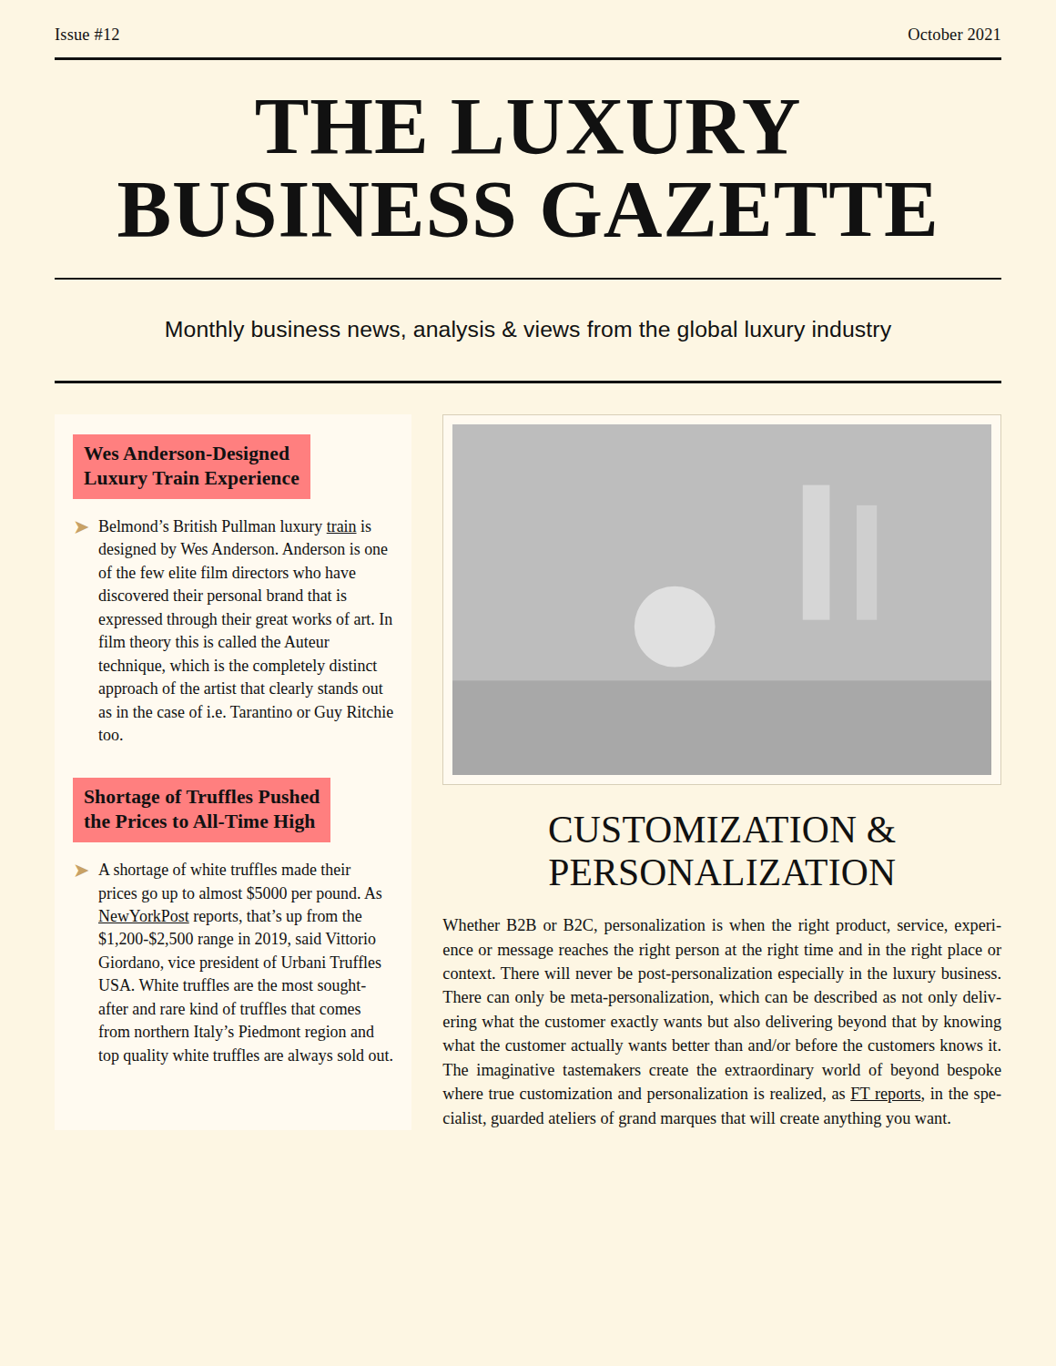Issue #12 October 2021
THE LUXURY BUSINESS GAZETTE
Monthly business news, analysis & views from the global luxury industry
Wes Anderson-Designed
Luxury Train Experience
➤
Belmond’s British Pullman luxury train is designed by Wes Anderson. Anderson is one of the few elite film directors who have discovered their personal brand that is expressed through their great works of art. In film theory this is called the Auteur technique, which is the completely distinct approach of the artist that clearly stands out as in the case of i.e. Tarantino or Guy Ritchie too.
Shortage of Truffles Pushed
the Prices to All-Time High
➤
A shortage of white truffles made their prices go up to almost $5000 per pound. As NewYorkPost reports, that’s up from the $1,200-$2,500 range in 2019, said Vittorio Giordano, vice president of Urbani Truffles USA. White truffles are the most sought-after and rare kind of truffles that comes from northern Italy’s Piedmont region and top quality white truffles are always sold out.
CUSTOMIZATION & PERSONALIZATION
Whether B2B or B2C, personalization is when the right product, service, experience or message reaches the right person at the right time and in the right place or context. There will never be post-personalization especially in the luxury business. There can only be meta-personalization, which can be described as not only delivering what the customer exactly wants but also delivering beyond that by knowing what the customer actually wants better than and/or before the customers knows it. The imaginative tastemakers create the extraordinary world of beyond bespoke where true customization and personalization is realized, as FT reports, in the specialist, guarded ateliers of grand marques that will create anything you want.